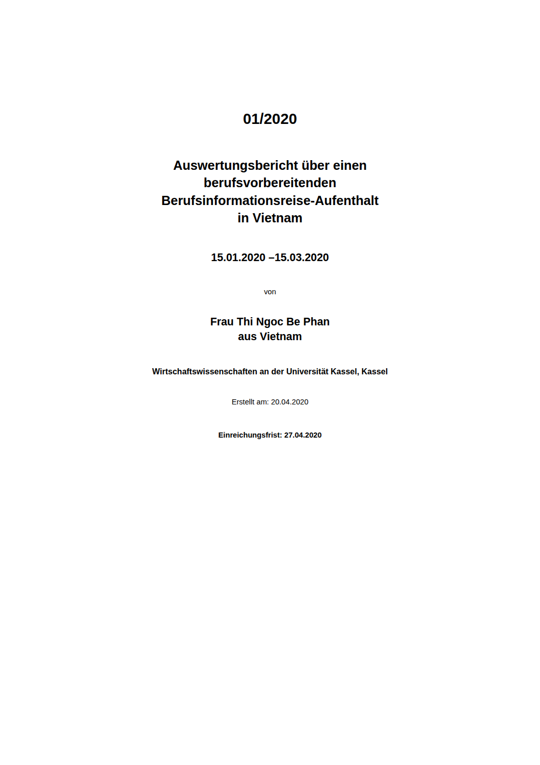01/2020
Auswertungsbericht über einen berufsvorbereitenden
Berufsinformationsreise-Aufenthalt
in Vietnam
15.01.2020 –15.03.2020
von
Frau Thi Ngoc Be Phan
aus Vietnam
Wirtschaftswissenschaften an der Universität Kassel, Kassel
Erstellt am: 20.04.2020
Einreichungsfrist: 27.04.2020